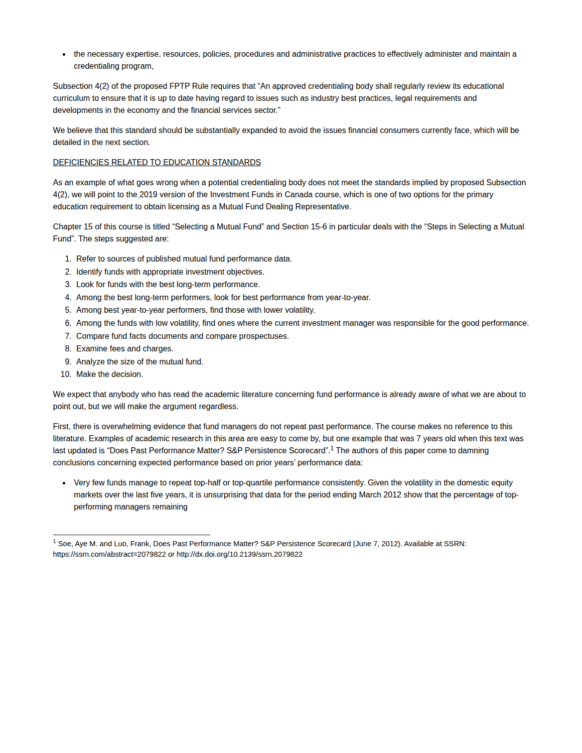the necessary expertise, resources, policies, procedures and administrative practices to effectively administer and maintain a credentialing program,
Subsection 4(2) of the proposed FPTP Rule requires that “An approved credentialing body shall regularly review its educational curriculum to ensure that it is up to date having regard to issues such as industry best practices, legal requirements and developments in the economy and the financial services sector.”
We believe that this standard should be substantially expanded to avoid the issues financial consumers currently face, which will be detailed in the next section.
DEFICIENCIES RELATED TO EDUCATION STANDARDS
As an example of what goes wrong when a potential credentialing body does not meet the standards implied by proposed Subsection 4(2), we will point to the 2019 version of the Investment Funds in Canada course, which is one of two options for the primary education requirement to obtain licensing as a Mutual Fund Dealing Representative.
Chapter 15 of this course is titled “Selecting a Mutual Fund” and Section 15-6 in particular deals with the “Steps in Selecting a Mutual Fund”. The steps suggested are:
Refer to sources of published mutual fund performance data.
Identify funds with appropriate investment objectives.
Look for funds with the best long-term performance.
Among the best long-term performers, look for best performance from year-to-year.
Among best year-to-year performers, find those with lower volatility.
Among the funds with low volatility, find ones where the current investment manager was responsible for the good performance.
Compare fund facts documents and compare prospectuses.
Examine fees and charges.
Analyze the size of the mutual fund.
Make the decision.
We expect that anybody who has read the academic literature concerning fund performance is already aware of what we are about to point out, but we will make the argument regardless.
First, there is overwhelming evidence that fund managers do not repeat past performance. The course makes no reference to this literature. Examples of academic research in this area are easy to come by, but one example that was 7 years old when this text was last updated is “Does Past Performance Matter? S&P Persistence Scorecard”.1 The authors of this paper come to damning conclusions concerning expected performance based on prior years’ performance data:
Very few funds manage to repeat top-half or top-quartile performance consistently. Given the volatility in the domestic equity markets over the last five years, it is unsurprising that data for the period ending March 2012 show that the percentage of top-performing managers remaining
1 Soe, Aye M. and Luo, Frank, Does Past Performance Matter? S&P Persistence Scorecard (June 7, 2012). Available at SSRN: https://ssrn.com/abstract=2079822 or http://dx.doi.org/10.2139/ssrn.2079822